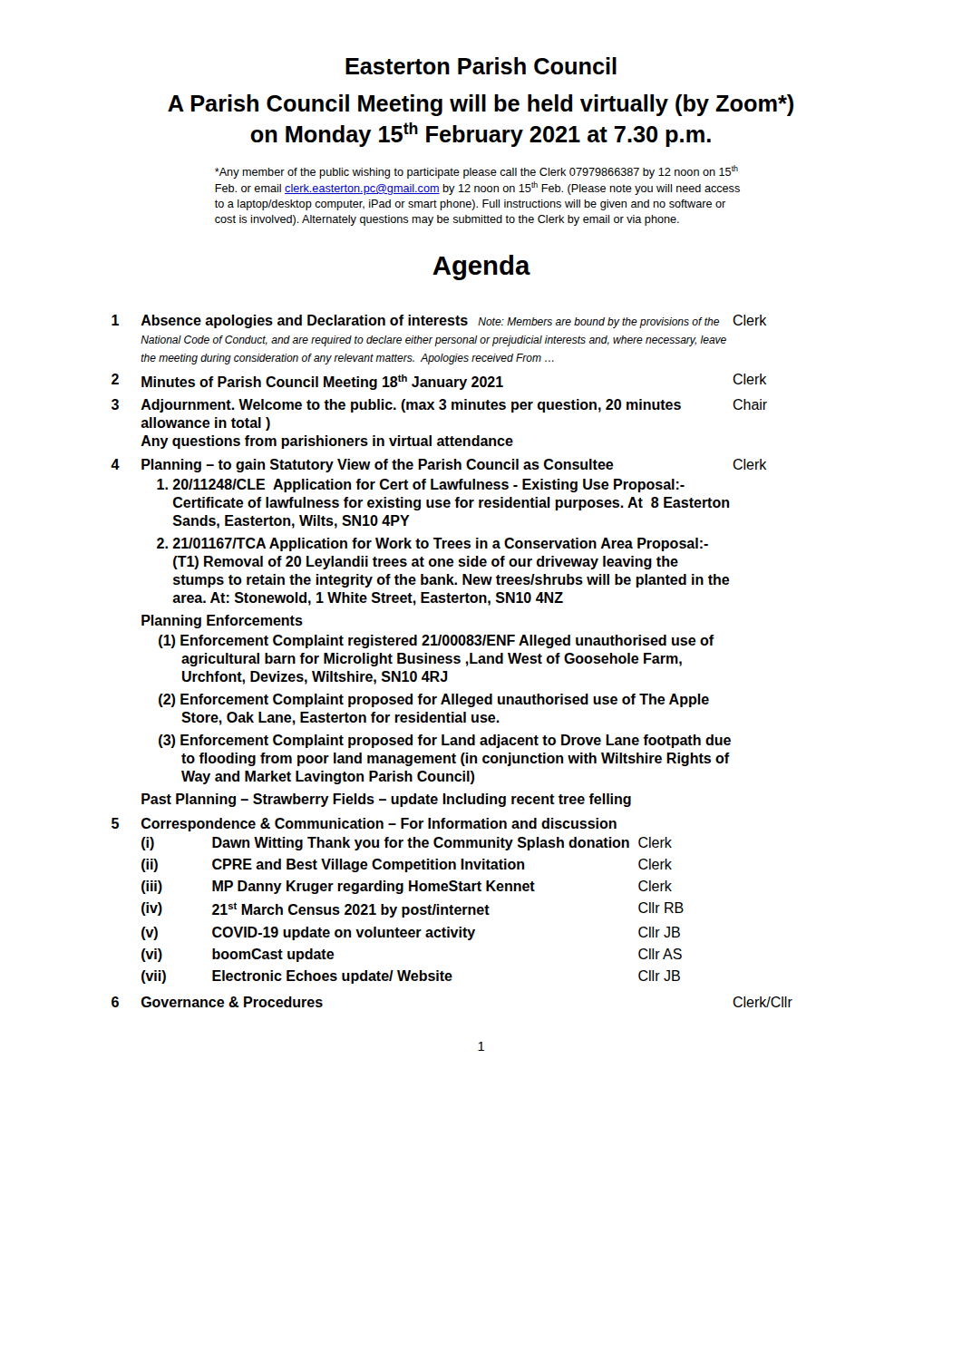Easterton Parish Council
A Parish Council Meeting will be held virtually (by Zoom*)
on Monday 15th February 2021 at 7.30 p.m.
*Any member of the public wishing to participate please call the Clerk 07979866387 by 12 noon on 15th Feb. or email clerk.easterton.pc@gmail.com by 12 noon on 15th Feb. (Please note you will need access to a laptop/desktop computer, iPad or smart phone). Full instructions will be given and no software or cost is involved). Alternately questions may be submitted to the Clerk by email or via phone.
Agenda
| 1 | Absence apologies and Declaration of interests Note: Members are bound by the provisions of the National Code of Conduct, and are required to declare either personal or prejudicial interests and, where necessary, leave the meeting during consideration of any relevant matters. Apologies received From … | Clerk |
| 2 | Minutes of Parish Council Meeting 18 th January 2021 | Clerk |
| 3 | Adjournment. Welcome to the public. (max 3 minutes per question, 20 minutes allowance in total ) Any questions from parishioners in virtual attendance | Chair |
| 4 | Planning – to gain Statutory View of the Parish Council as Consultee 20/11248/CLE Application for Cert of Lawfulness - Existing Use Proposal:- Certificate of lawfulness for existing use for residential purposes. At 8 Easterton Sands, Easterton, Wilts, SN10 4PY 21/01167/TCA Application for Work to Trees in a Conservation Area Proposal:- (T1) Removal of 20 Leylandii trees at one side of our driveway leaving the stumps to retain the integrity of the bank. New trees/shrubs will be planted in the area. At: Stonewold, 1 White Street, Easterton, SN10 4NZ Planning Enforcements (1) Enforcement Complaint registered 21/00083/ENF Alleged unauthorised use of agricultural barn for Microlight Business ,Land West of Goosehole Farm, Urchfont, Devizes, Wiltshire, SN10 4RJ (2) Enforcement Complaint proposed for Alleged unauthorised use of The Apple Store, Oak Lane, Easterton for residential use. (3) Enforcement Complaint proposed for Land adjacent to Drove Lane footpath due to flooding from poor land management (in conjunction with Wiltshire Rights of Way and Market Lavington Parish Council) Past Planning – Strawberry Fields – update Including recent tree felling | Clerk |
| 5 | Correspondence & Communication – For Information and discussion / (i) / Dawn Witting Thank you for the Community Splash donation / Clerk / / (ii) / CPRE and Best Village Competition Invitation / Clerk / / (iii) / MP Danny Kruger regarding HomeStart Kennet / Clerk / / (iv) / 21 st March Census 2021 by post/internet / Cllr RB / / (v) / COVID-19 update on volunteer activity / Cllr JB / / (vi) / boomCast update / Cllr AS / / (vii) / Electronic Echoes update/ Website / Cllr JB / | |
| 6 | Governance & Procedures | Clerk/Cllr |
1